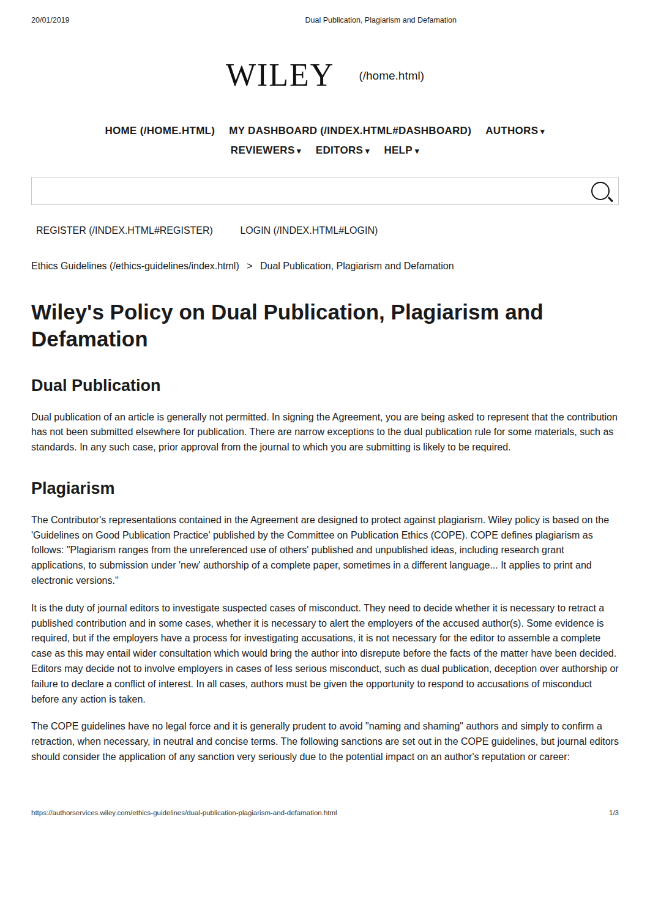20/01/2019
Dual Publication, Plagiarism and Defamation
WILEY (/home.html)
HOME (/HOME.HTML) MY DASHBOARD (/INDEX.HTML#DASHBOARD) AUTHORS
REVIEWERS EDITORS HELP
REGISTER (/INDEX.HTML#REGISTER) LOGIN (/INDEX.HTML#LOGIN)
Ethics Guidelines (/ethics-guidelines/index.html) > Dual Publication, Plagiarism and Defamation
Wiley's Policy on Dual Publication, Plagiarism and Defamation
Dual Publication
Dual publication of an article is generally not permitted. In signing the Agreement, you are being asked to represent that the contribution has not been submitted elsewhere for publication. There are narrow exceptions to the dual publication rule for some materials, such as standards. In any such case, prior approval from the journal to which you are submitting is likely to be required.
Plagiarism
The Contributor's representations contained in the Agreement are designed to protect against plagiarism. Wiley policy is based on the 'Guidelines on Good Publication Practice' published by the Committee on Publication Ethics (COPE). COPE defines plagiarism as follows: "Plagiarism ranges from the unreferenced use of others' published and unpublished ideas, including research grant applications, to submission under 'new' authorship of a complete paper, sometimes in a different language... It applies to print and electronic versions."
It is the duty of journal editors to investigate suspected cases of misconduct. They need to decide whether it is necessary to retract a published contribution and in some cases, whether it is necessary to alert the employers of the accused author(s). Some evidence is required, but if the employers have a process for investigating accusations, it is not necessary for the editor to assemble a complete case as this may entail wider consultation which would bring the author into disrepute before the facts of the matter have been decided. Editors may decide not to involve employers in cases of less serious misconduct, such as dual publication, deception over authorship or failure to declare a conflict of interest. In all cases, authors must be given the opportunity to respond to accusations of misconduct before any action is taken.
The COPE guidelines have no legal force and it is generally prudent to avoid "naming and shaming" authors and simply to confirm a retraction, when necessary, in neutral and concise terms. The following sanctions are set out in the COPE guidelines, but journal editors should consider the application of any sanction very seriously due to the potential impact on an author's reputation or career:
https://authorservices.wiley.com/ethics-guidelines/dual-publication-plagiarism-and-defamation.html
1/3